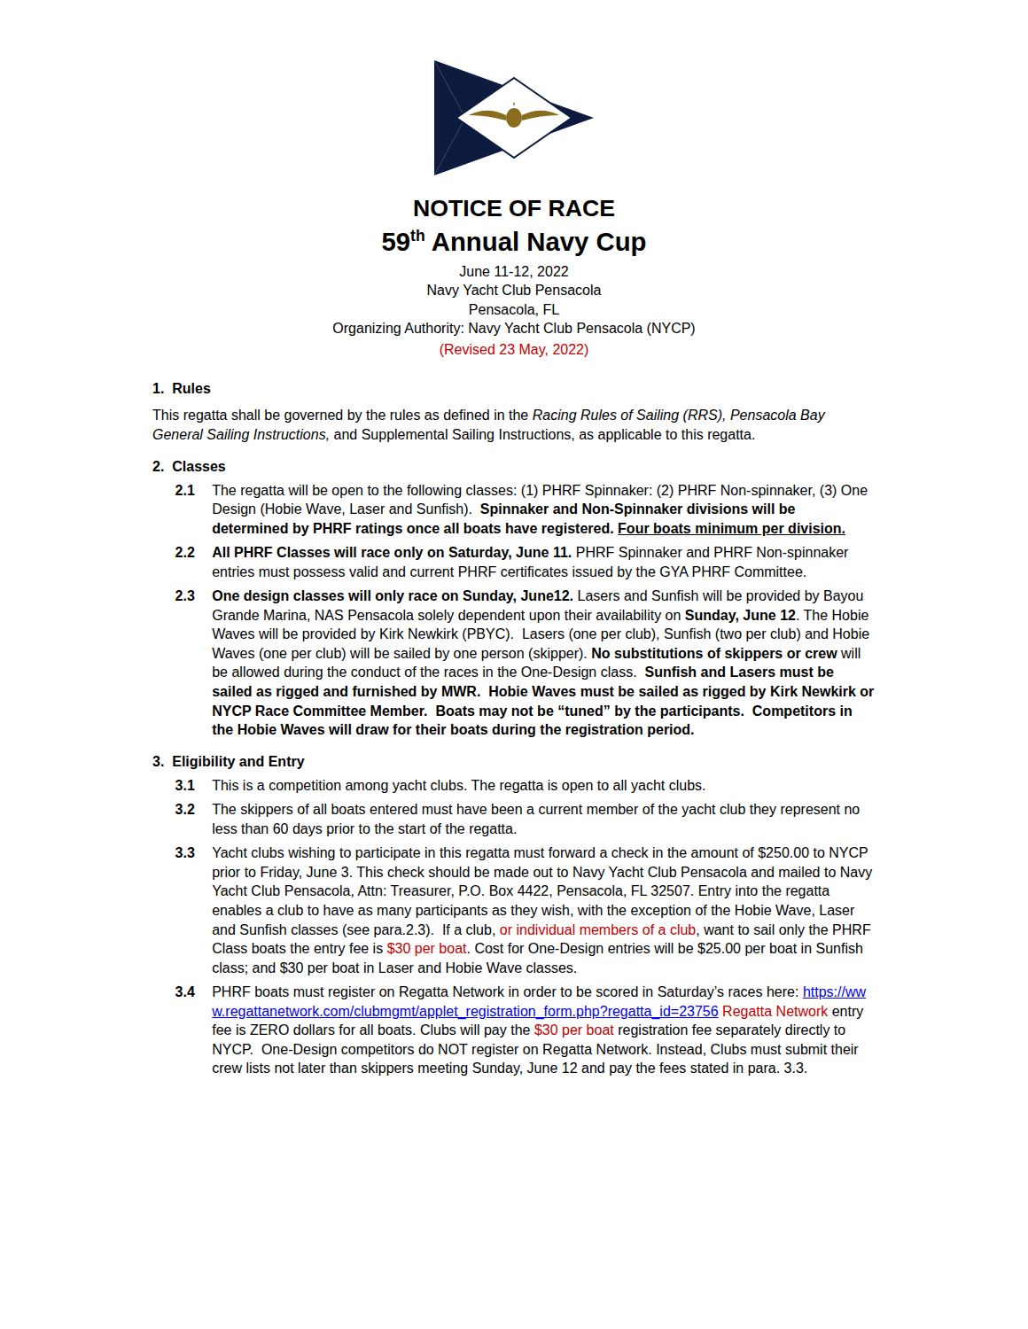NOTICE OF RACE
59th Annual Navy Cup
June 11-12, 2022
Navy Yacht Club Pensacola
Pensacola, FL
Organizing Authority: Navy Yacht Club Pensacola (NYCP)
(Revised 23 May, 2022)
1. Rules
This regatta shall be governed by the rules as defined in the Racing Rules of Sailing (RRS), Pensacola Bay General Sailing Instructions, and Supplemental Sailing Instructions, as applicable to this regatta.
2. Classes
2.1
The regatta will be open to the following classes: (1) PHRF Spinnaker: (2) PHRF Non-spinnaker, (3) One Design (Hobie Wave, Laser and Sunfish). Spinnaker and Non-Spinnaker divisions will be determined by PHRF ratings once all boats have registered. Four boats minimum per division.
2.2
All PHRF Classes will race only on Saturday, June 11. PHRF Spinnaker and PHRF Non-spinnaker entries must possess valid and current PHRF certificates issued by the GYA PHRF Committee.
2.3
One design classes will only race on Sunday, June12. Lasers and Sunfish will be provided by Bayou Grande Marina, NAS Pensacola solely dependent upon their availability on Sunday, June 12. The Hobie Waves will be provided by Kirk Newkirk (PBYC). Lasers (one per club), Sunfish (two per club) and Hobie Waves (one per club) will be sailed by one person (skipper). No substitutions of skippers or crew will be allowed during the conduct of the races in the One-Design class. Sunfish and Lasers must be sailed as rigged and furnished by MWR. Hobie Waves must be sailed as rigged by Kirk Newkirk or NYCP Race Committee Member. Boats may not be “tuned” by the participants. Competitors in the Hobie Waves will draw for their boats during the registration period.
3. Eligibility and Entry
3.1
This is a competition among yacht clubs. The regatta is open to all yacht clubs.
3.2
The skippers of all boats entered must have been a current member of the yacht club they represent no less than 60 days prior to the start of the regatta.
3.3
Yacht clubs wishing to participate in this regatta must forward a check in the amount of $250.00 to NYCP prior to Friday, June 3. This check should be made out to Navy Yacht Club Pensacola and mailed to Navy Yacht Club Pensacola, Attn: Treasurer, P.O. Box 4422, Pensacola, FL 32507. Entry into the regatta enables a club to have as many participants as they wish, with the exception of the Hobie Wave, Laser and Sunfish classes (see para.2.3). If a club, or individual members of a club, want to sail only the PHRF Class boats the entry fee is $30 per boat. Cost for One-Design entries will be $25.00 per boat in Sunfish class; and $30 per boat in Laser and Hobie Wave classes.
3.4
PHRF boats must register on Regatta Network in order to be scored in Saturday’s races here: https://www.regattanetwork.com/clubmgmt/applet_registration_form.php?regatta_id=23756 Regatta Network entry fee is ZERO dollars for all boats. Clubs will pay the $30 per boat registration fee separately directly to NYCP. One-Design competitors do NOT register on Regatta Network. Instead, Clubs must submit their crew lists not later than skippers meeting Sunday, June 12 and pay the fees stated in para. 3.3.